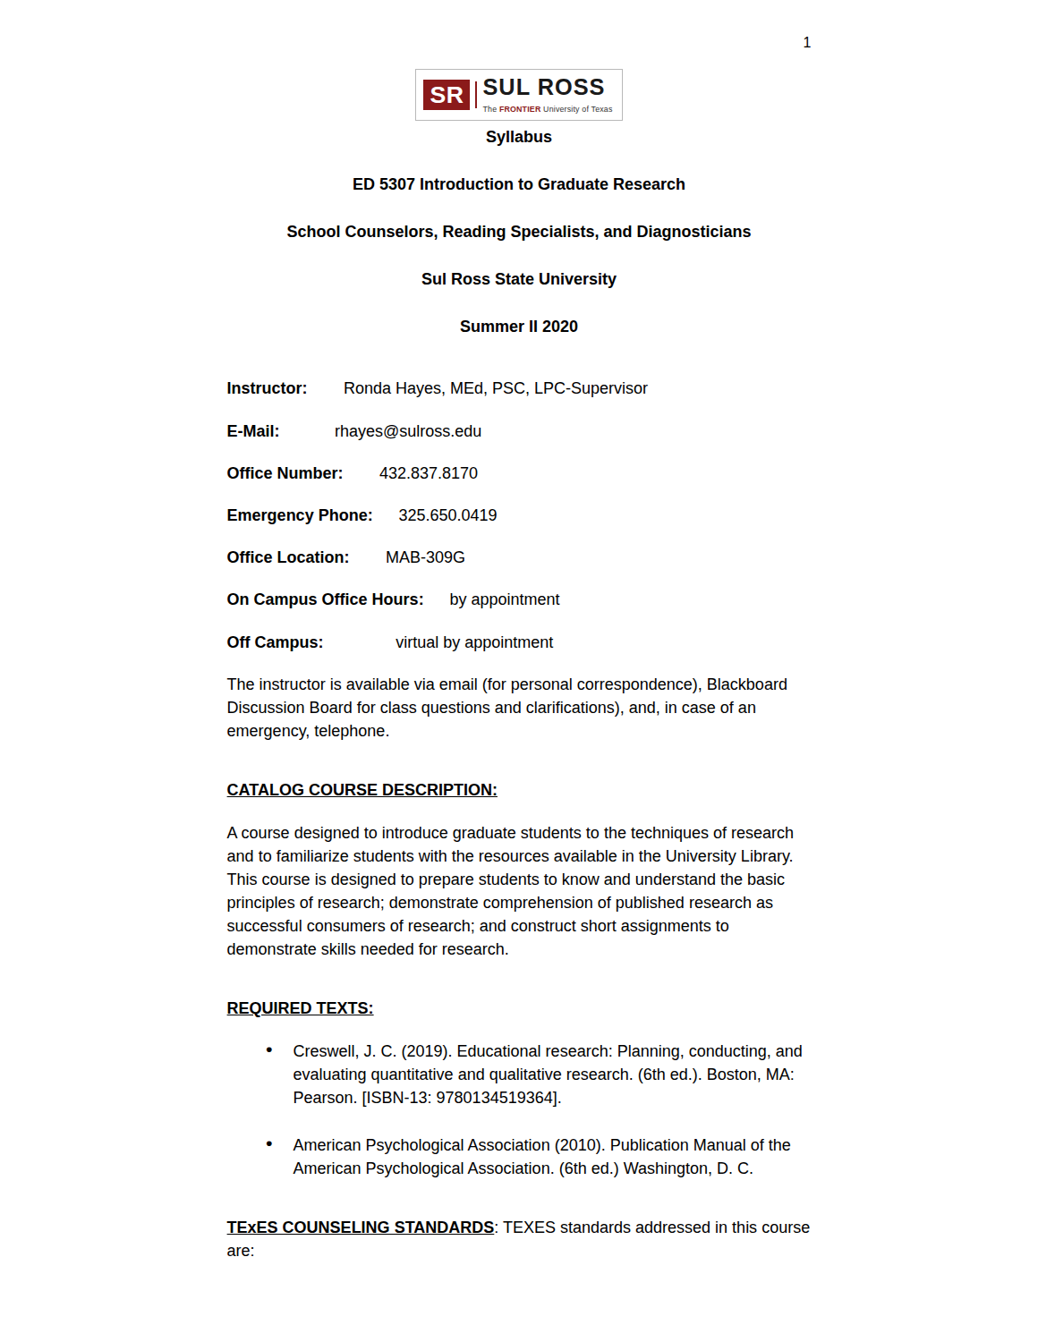1
SR SUL ROSS
The FRONTIER University of Texas
Syllabus
ED 5307 Introduction to Graduate Research
School Counselors, Reading Specialists, and Diagnosticians
Sul Ross State University
Summer II 2020
Instructor: Ronda Hayes, MEd, PSC, LPC-Supervisor
E-Mail: rhayes@sulross.edu
Office Number: 432.837.8170
Emergency Phone: 325.650.0419
Office Location: MAB-309G
On Campus Office Hours: by appointment
Off Campus: virtual by appointment
The instructor is available via email (for personal correspondence), Blackboard Discussion Board for class questions and clarifications), and, in case of an emergency, telephone.
CATALOG COURSE DESCRIPTION:
A course designed to introduce graduate students to the techniques of research and to familiarize students with the resources available in the University Library. This course is designed to prepare students to know and understand the basic principles of research; demonstrate comprehension of published research as successful consumers of research; and construct short assignments to demonstrate skills needed for research.
REQUIRED TEXTS:
Creswell, J. C. (2019). Educational research: Planning, conducting, and evaluating quantitative and qualitative research. (6th ed.). Boston, MA: Pearson. [ISBN-13: 9780134519364].
American Psychological Association (2010). Publication Manual of the American Psychological Association. (6th ed.) Washington, D. C.
TExES COUNSELING STANDARDS: TEXES standards addressed in this course are: